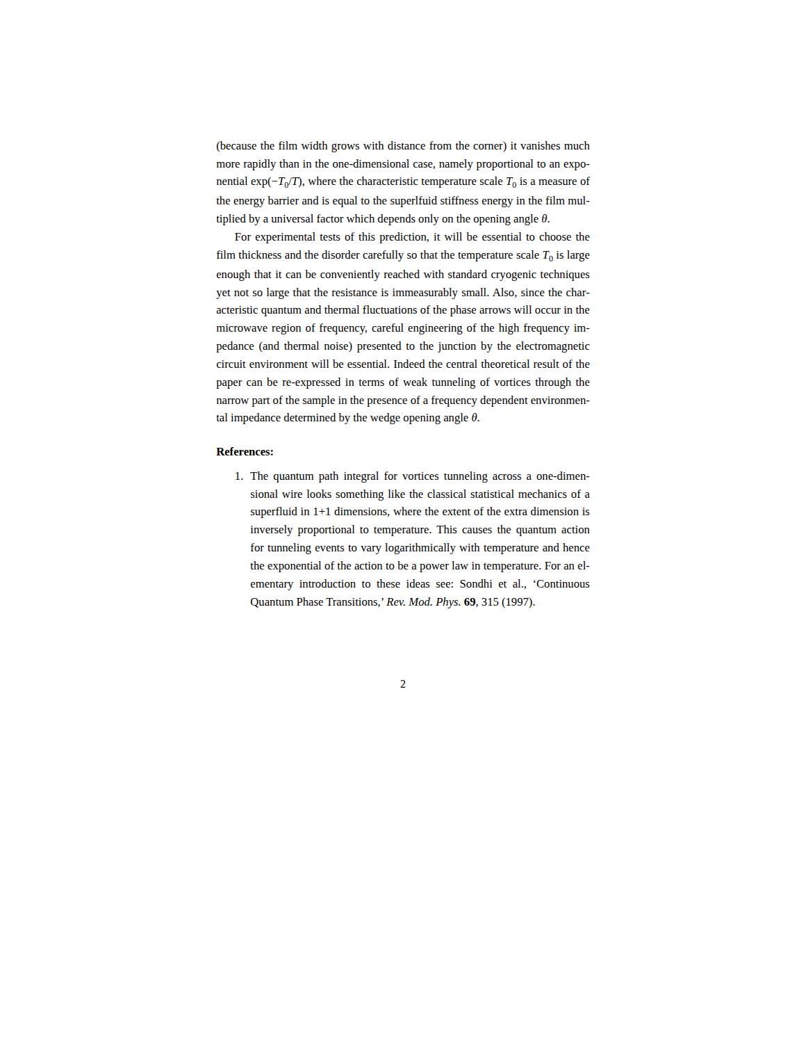(because the film width grows with distance from the corner) it vanishes much more rapidly than in the one-dimensional case, namely proportional to an exponential exp(−T0/T), where the characteristic temperature scale T0 is a measure of the energy barrier and is equal to the superlfuid stiffness energy in the film multiplied by a universal factor which depends only on the opening angle θ.
For experimental tests of this prediction, it will be essential to choose the film thickness and the disorder carefully so that the temperature scale T0 is large enough that it can be conveniently reached with standard cryogenic techniques yet not so large that the resistance is immeasurably small. Also, since the characteristic quantum and thermal fluctuations of the phase arrows will occur in the microwave region of frequency, careful engineering of the high frequency impedance (and thermal noise) presented to the junction by the electromagnetic circuit environment will be essential. Indeed the central theoretical result of the paper can be re-expressed in terms of weak tunneling of vortices through the narrow part of the sample in the presence of a frequency dependent environmental impedance determined by the wedge opening angle θ.
References:
The quantum path integral for vortices tunneling across a one-dimensional wire looks something like the classical statistical mechanics of a superfluid in 1+1 dimensions, where the extent of the extra dimension is inversely proportional to temperature. This causes the quantum action for tunneling events to vary logarithmically with temperature and hence the exponential of the action to be a power law in temperature. For an elementary introduction to these ideas see: Sondhi et al., ‘Continuous Quantum Phase Transitions,’ Rev. Mod. Phys. 69, 315 (1997).
2